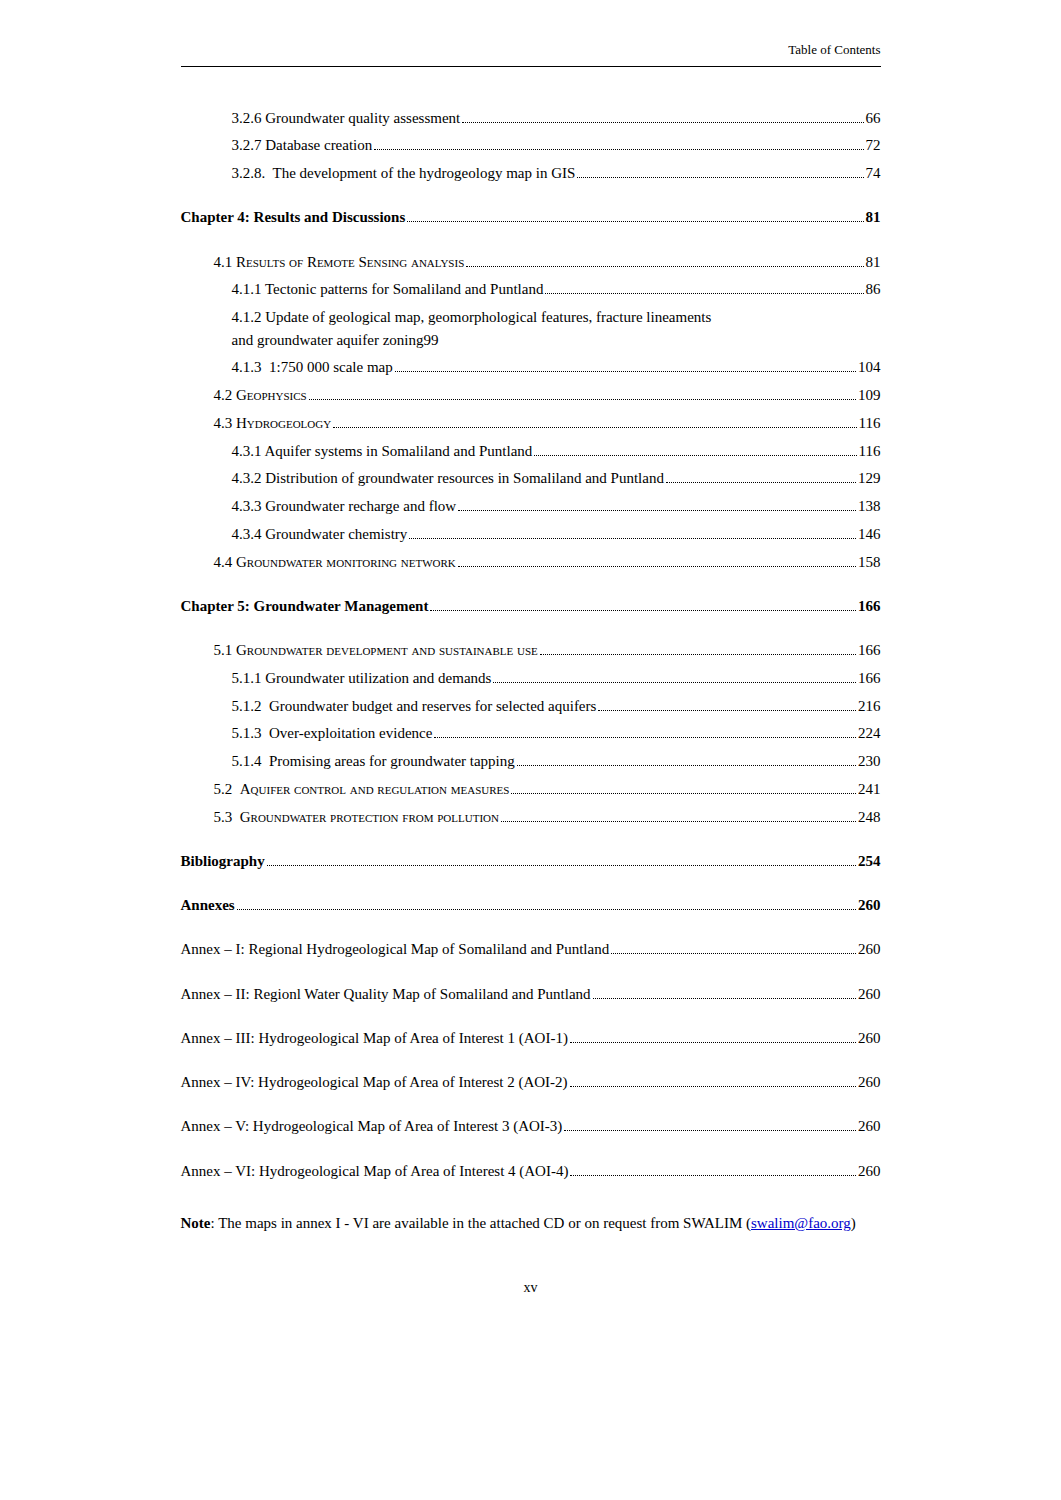Table of Contents
3.2.6 Groundwater quality assessment 66
3.2.7 Database creation 72
3.2.8. The development of the hydrogeology map in GIS 74
Chapter 4: Results and Discussions 81
4.1 Results of Remote Sensing analysis 81
4.1.1 Tectonic patterns for Somaliland and Puntland 86
4.1.2 Update of geological map, geomorphological features, fracture lineaments and groundwater aquifer zoning 99
4.1.3 1:750 000 scale map 104
4.2 Geophysics 109
4.3 Hydrogeology 116
4.3.1 Aquifer systems in Somaliland and Puntland 116
4.3.2 Distribution of groundwater resources in Somaliland and Puntland 129
4.3.3 Groundwater recharge and flow 138
4.3.4 Groundwater chemistry 146
4.4 Groundwater monitoring network 158
Chapter 5: Groundwater Management 166
5.1 Groundwater development and sustainable use 166
5.1.1 Groundwater utilization and demands 166
5.1.2 Groundwater budget and reserves for selected aquifers 216
5.1.3 Over-exploitation evidence 224
5.1.4 Promising areas for groundwater tapping 230
5.2 Aquifer control and regulation measures 241
5.3 Groundwater protection from pollution 248
Bibliography 254
Annexes 260
Annex – I: Regional Hydrogeological Map of Somaliland and Puntland 260
Annex – II: Regionl Water Quality Map of Somaliland and Puntland 260
Annex – III: Hydrogeological Map of Area of Interest 1 (AOI-1) 260
Annex – IV: Hydrogeological Map of Area of Interest 2 (AOI-2) 260
Annex – V: Hydrogeological Map of Area of Interest 3 (AOI-3) 260
Annex – VI: Hydrogeological Map of Area of Interest 4 (AOI-4) 260
Note: The maps in annex I - VI are available in the attached CD or on request from SWALIM (swalim@fao.org)
xv